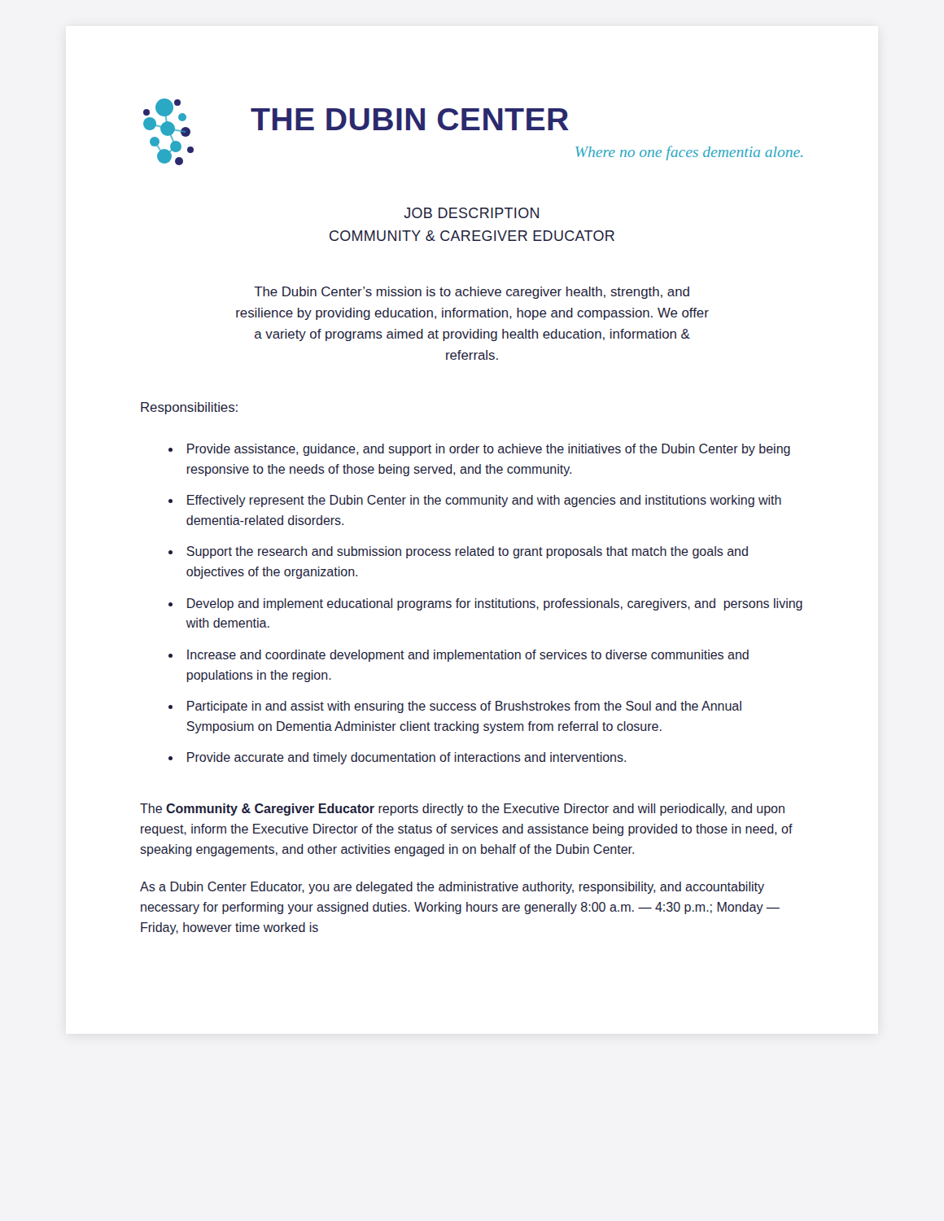THE DUBIN CENTER
Where no one faces dementia alone.
JOB DESCRIPTION COMMUNITY & CAREGIVER EDUCATOR
The Dubin Center’s mission is to achieve caregiver health, strength, and resilience by providing education, information, hope and compassion. We offer a variety of programs aimed at providing health education, information & referrals.
Responsibilities:
Provide assistance, guidance, and support in order to achieve the initiatives of the Dubin Center by being responsive to the needs of those being served, and the community.
Effectively represent the Dubin Center in the community and with agencies and institutions working with dementia-related disorders.
Support the research and submission process related to grant proposals that match the goals and objectives of the organization.
Develop and implement educational programs for institutions, professionals, caregivers, and persons living with dementia.
Increase and coordinate development and implementation of services to diverse communities and populations in the region.
Participate in and assist with ensuring the success of Brushstrokes from the Soul and the Annual Symposium on Dementia Administer client tracking system from referral to closure.
Provide accurate and timely documentation of interactions and interventions.
The Community & Caregiver Educator reports directly to the Executive Director and will periodically, and upon request, inform the Executive Director of the status of services and assistance being provided to those in need, of speaking engagements, and other activities engaged in on behalf of the Dubin Center.
As a Dubin Center Educator, you are delegated the administrative authority, responsibility, and accountability necessary for performing your assigned duties. Working hours are generally 8:00 a.m. — 4:30 p.m.; Monday — Friday, however time worked is